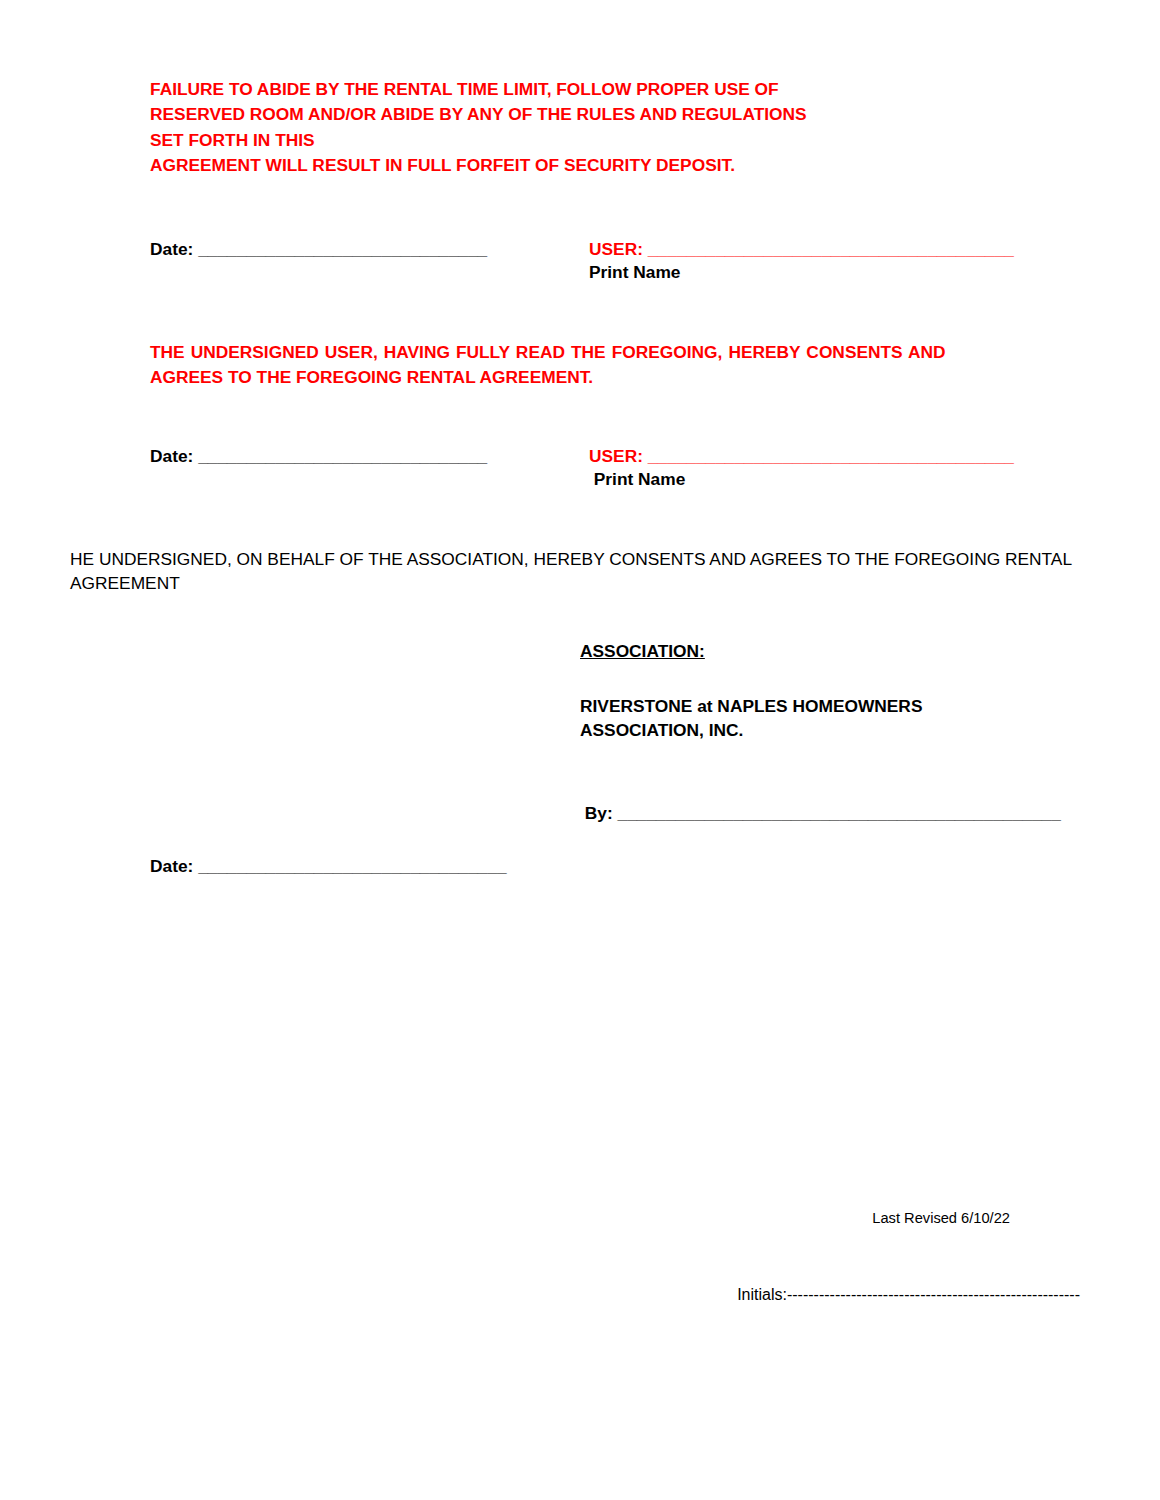FAILURE TO ABIDE BY THE RENTAL TIME LIMIT, FOLLOW PROPER USE OF
RESERVED ROOM AND/OR ABIDE BY ANY OF THE RULES AND REGULATIONS
SET FORTH IN THIS
AGREEMENT WILL RESULT IN FULL FORFEIT OF SECURITY DEPOSIT.
Date: ______________________________
USER: ______________________________________
Print Name
THE UNDERSIGNED USER, HAVING FULLY READ THE FOREGOING, HEREBY CONSENTS AND AGREES TO THE FOREGOING RENTAL AGREEMENT.
Date: ______________________________
USER: ______________________________________
Print Name
HE UNDERSIGNED, ON BEHALF OF THE ASSOCIATION, HEREBY CONSENTS AND AGREES TO THE FOREGOING RENTAL AGREEMENT
ASSOCIATION:
RIVERSTONE at NAPLES HOMEOWNERS
ASSOCIATION, INC.
By: ______________________________________________
Date: ________________________________
Last Revised 6/10/22
Initials:-------------------------------------------------------